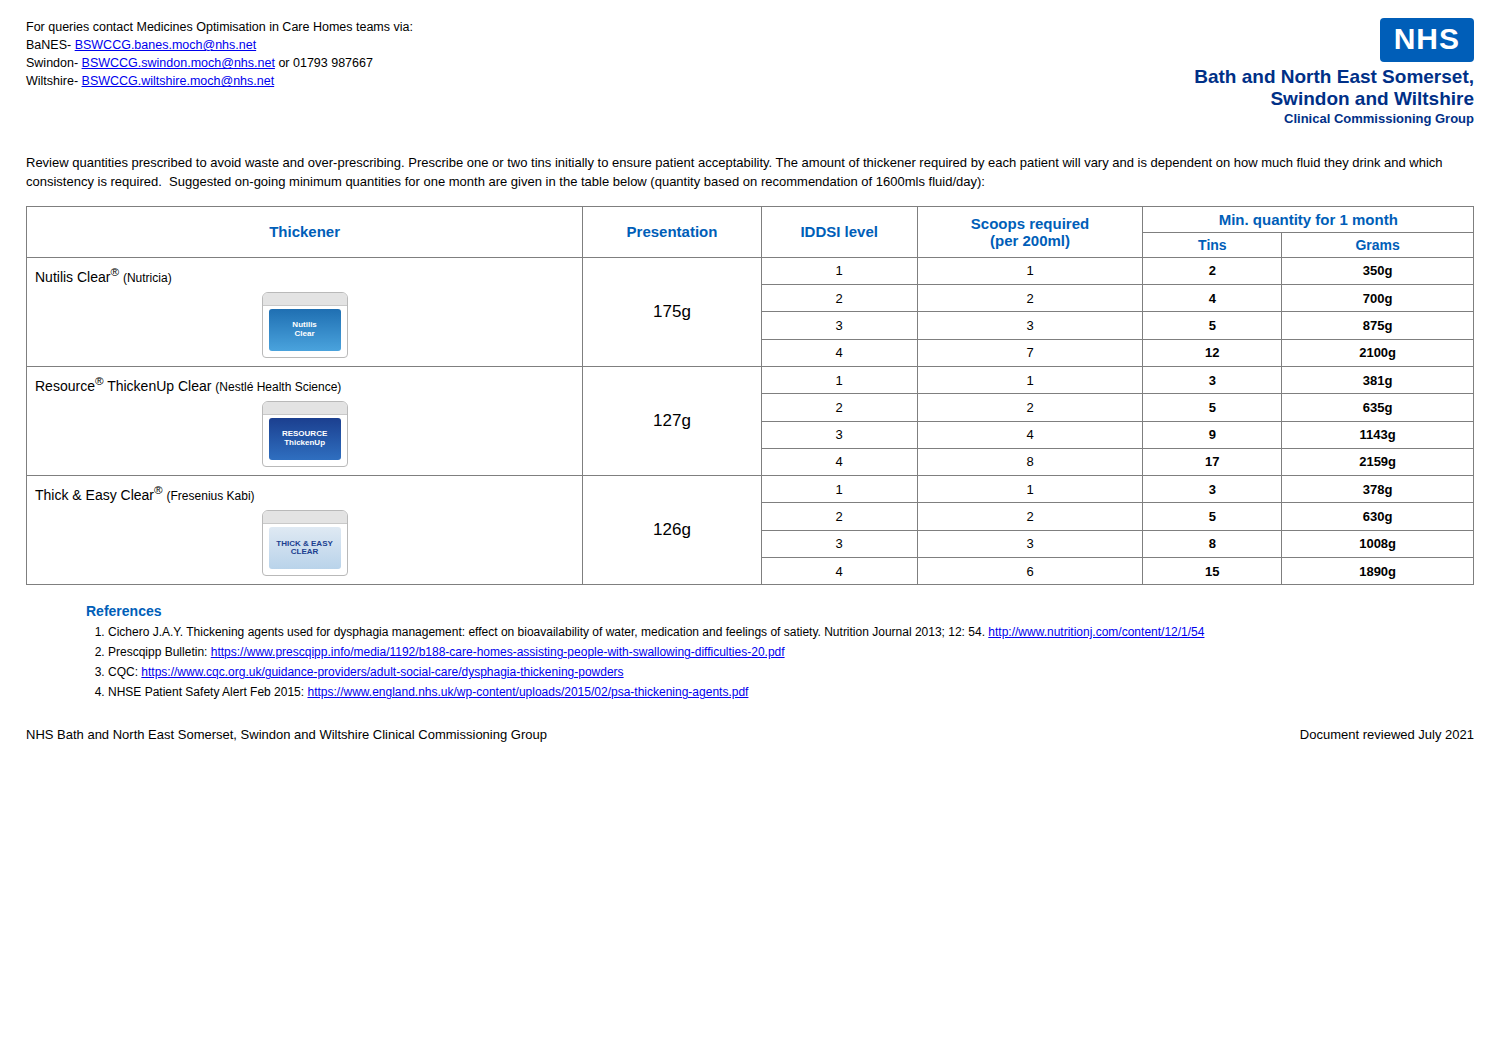For queries contact Medicines Optimisation in Care Homes teams via:
BaNES- BSWCCG.banes.moch@nhs.net
Swindon- BSWCCG.swindon.moch@nhs.net or 01793 987667
Wiltshire- BSWCCG.wiltshire.moch@nhs.net
NHS
Bath and North East Somerset,
Swindon and Wiltshire Clinical Commissioning Group
Review quantities prescribed to avoid waste and over-prescribing. Prescribe one or two tins initially to ensure patient acceptability. The amount of thickener required by each patient will vary and is dependent on how much fluid they drink and which consistency is required. Suggested on-going minimum quantities for one month are given in the table below (quantity based on recommendation of 1600mls fluid/day):
| Thickener | Presentation | IDDSI level | Scoops required (per 200ml) | Min. quantity for 1 month |
| --- | --- | --- | --- | --- |
| Tins | Grams |
| Nutilis Clear ® (Nutricia) Nutilis Clear | 175g | 1 | 1 | 2 | 350g |
| 2 | 2 | 4 | 700g |
| 3 | 3 | 5 | 875g |
| 4 | 7 | 12 | 2100g |
| Resource ® ThickenUp Clear (Nestlé Health Science) RESOURCE ThickenUp | 127g | 1 | 1 | 3 | 381g |
| 2 | 2 | 5 | 635g |
| 3 | 4 | 9 | 1143g |
| 4 | 8 | 17 | 2159g |
| Thick & Easy Clear ® (Fresenius Kabi) THICK & EASY CLEAR | 126g | 1 | 1 | 3 | 378g |
| 2 | 2 | 5 | 630g |
| 3 | 3 | 8 | 1008g |
| 4 | 6 | 15 | 1890g |
References
Cichero J.A.Y. Thickening agents used for dysphagia management: effect on bioavailability of water, medication and feelings of satiety. Nutrition Journal 2013; 12: 54. http://www.nutritionj.com/content/12/1/54
Prescqipp Bulletin: https://www.prescqipp.info/media/1192/b188-care-homes-assisting-people-with-swallowing-difficulties-20.pdf
CQC: https://www.cqc.org.uk/guidance-providers/adult-social-care/dysphagia-thickening-powders
NHSE Patient Safety Alert Feb 2015: https://www.england.nhs.uk/wp-content/uploads/2015/02/psa-thickening-agents.pdf
NHS Bath and North East Somerset, Swindon and Wiltshire Clinical Commissioning Group Document reviewed July 2021